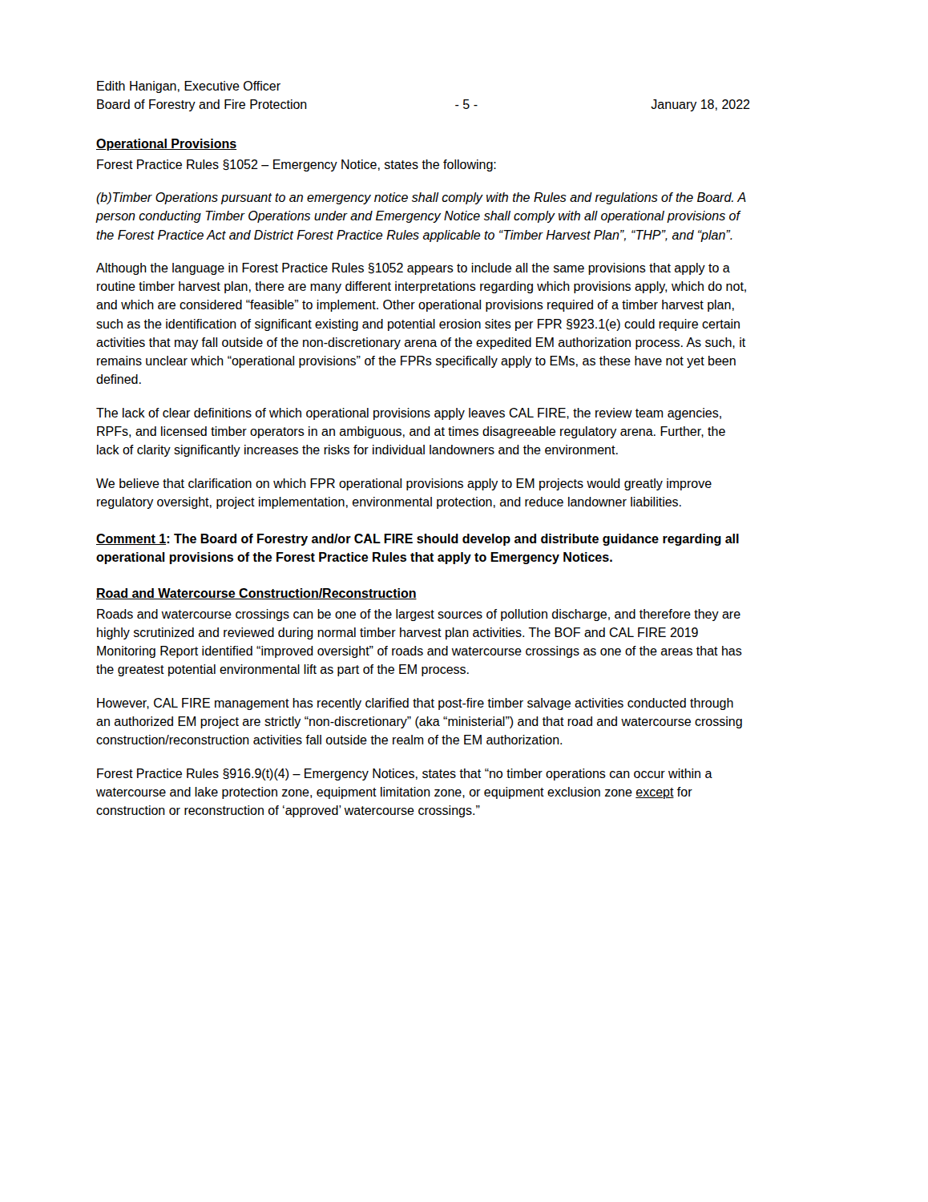Edith Hanigan, Executive Officer
Board of Forestry and Fire Protection - 5 - January 18, 2022
Operational Provisions
Forest Practice Rules §1052 – Emergency Notice, states the following:
(b)Timber Operations pursuant to an emergency notice shall comply with the Rules and regulations of the Board. A person conducting Timber Operations under and Emergency Notice shall comply with all operational provisions of the Forest Practice Act and District Forest Practice Rules applicable to “Timber Harvest Plan”, “THP”, and “plan”.
Although the language in Forest Practice Rules §1052 appears to include all the same provisions that apply to a routine timber harvest plan, there are many different interpretations regarding which provisions apply, which do not, and which are considered “feasible” to implement. Other operational provisions required of a timber harvest plan, such as the identification of significant existing and potential erosion sites per FPR §923.1(e) could require certain activities that may fall outside of the non-discretionary arena of the expedited EM authorization process. As such, it remains unclear which “operational provisions” of the FPRs specifically apply to EMs, as these have not yet been defined.
The lack of clear definitions of which operational provisions apply leaves CAL FIRE, the review team agencies, RPFs, and licensed timber operators in an ambiguous, and at times disagreeable regulatory arena. Further, the lack of clarity significantly increases the risks for individual landowners and the environment.
We believe that clarification on which FPR operational provisions apply to EM projects would greatly improve regulatory oversight, project implementation, environmental protection, and reduce landowner liabilities.
Comment 1: The Board of Forestry and/or CAL FIRE should develop and distribute guidance regarding all operational provisions of the Forest Practice Rules that apply to Emergency Notices.
Road and Watercourse Construction/Reconstruction
Roads and watercourse crossings can be one of the largest sources of pollution discharge, and therefore they are highly scrutinized and reviewed during normal timber harvest plan activities. The BOF and CAL FIRE 2019 Monitoring Report identified “improved oversight” of roads and watercourse crossings as one of the areas that has the greatest potential environmental lift as part of the EM process.
However, CAL FIRE management has recently clarified that post-fire timber salvage activities conducted through an authorized EM project are strictly “non-discretionary” (aka “ministerial”) and that road and watercourse crossing construction/reconstruction activities fall outside the realm of the EM authorization.
Forest Practice Rules §916.9(t)(4) – Emergency Notices, states that “no timber operations can occur within a watercourse and lake protection zone, equipment limitation zone, or equipment exclusion zone except for construction or reconstruction of ‘approved’ watercourse crossings.”